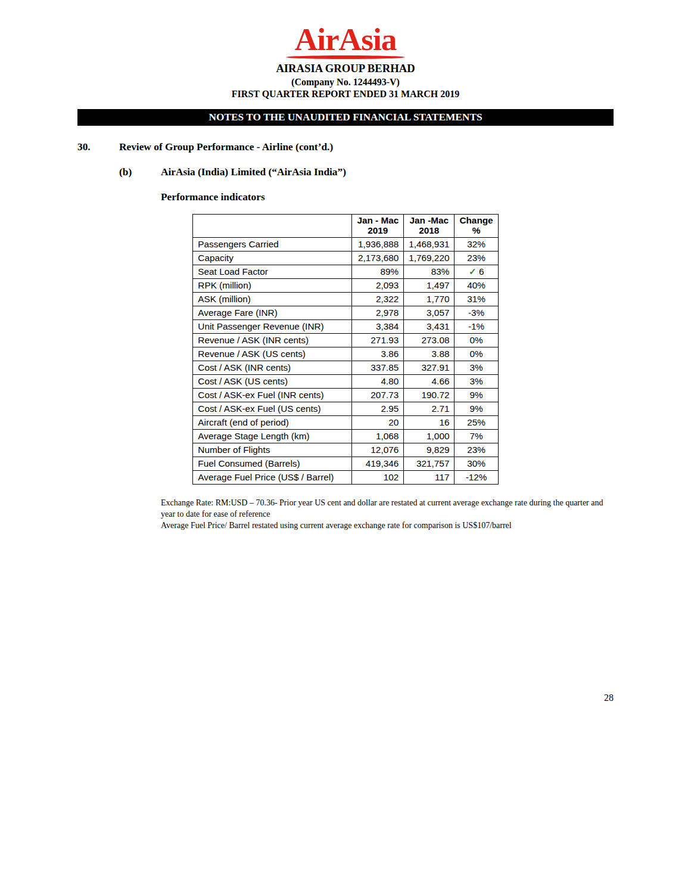AirAsia
AIRASIA GROUP BERHAD
(Company No. 1244493-V)
FIRST QUARTER REPORT ENDED 31 MARCH 2019
NOTES TO THE UNAUDITED FINANCIAL STATEMENTS
30.
Review of Group Performance - Airline (cont’d.)
(b)
AirAsia (India) Limited (“AirAsia India”)
Performance indicators
| | Jan - Mac 2019 | Jan -Mac 2018 | Change % |
| --- | --- | --- | --- |
| Passengers Carried | 1,936,888 | 1,468,931 | 32% |
| Capacity | 2,173,680 | 1,769,220 | 23% |
| Seat Load Factor | 89% | 83% | ✓ 6 |
| RPK (million) | 2,093 | 1,497 | 40% |
| ASK (million) | 2,322 | 1,770 | 31% |
| Average Fare (INR) | 2,978 | 3,057 | -3% |
| Unit Passenger Revenue (INR) | 3,384 | 3,431 | -1% |
| Revenue / ASK (INR cents) | 271.93 | 273.08 | 0% |
| Revenue / ASK (US cents) | 3.86 | 3.88 | 0% |
| Cost / ASK (INR cents) | 337.85 | 327.91 | 3% |
| Cost / ASK (US cents) | 4.80 | 4.66 | 3% |
| Cost / ASK-ex Fuel (INR cents) | 207.73 | 190.72 | 9% |
| Cost / ASK-ex Fuel (US cents) | 2.95 | 2.71 | 9% |
| Aircraft (end of period) | 20 | 16 | 25% |
| Average Stage Length (km) | 1,068 | 1,000 | 7% |
| Number of Flights | 12,076 | 9,829 | 23% |
| Fuel Consumed (Barrels) | 419,346 | 321,757 | 30% |
| Average Fuel Price (US$ / Barrel) | 102 | 117 | -12% |
Exchange Rate: RM:USD – 70.36- Prior year US cent and dollar are restated at current average exchange rate during the quarter and year to date for ease of reference
Average Fuel Price/ Barrel restated using current average exchange rate for comparison is US$107/barrel
28